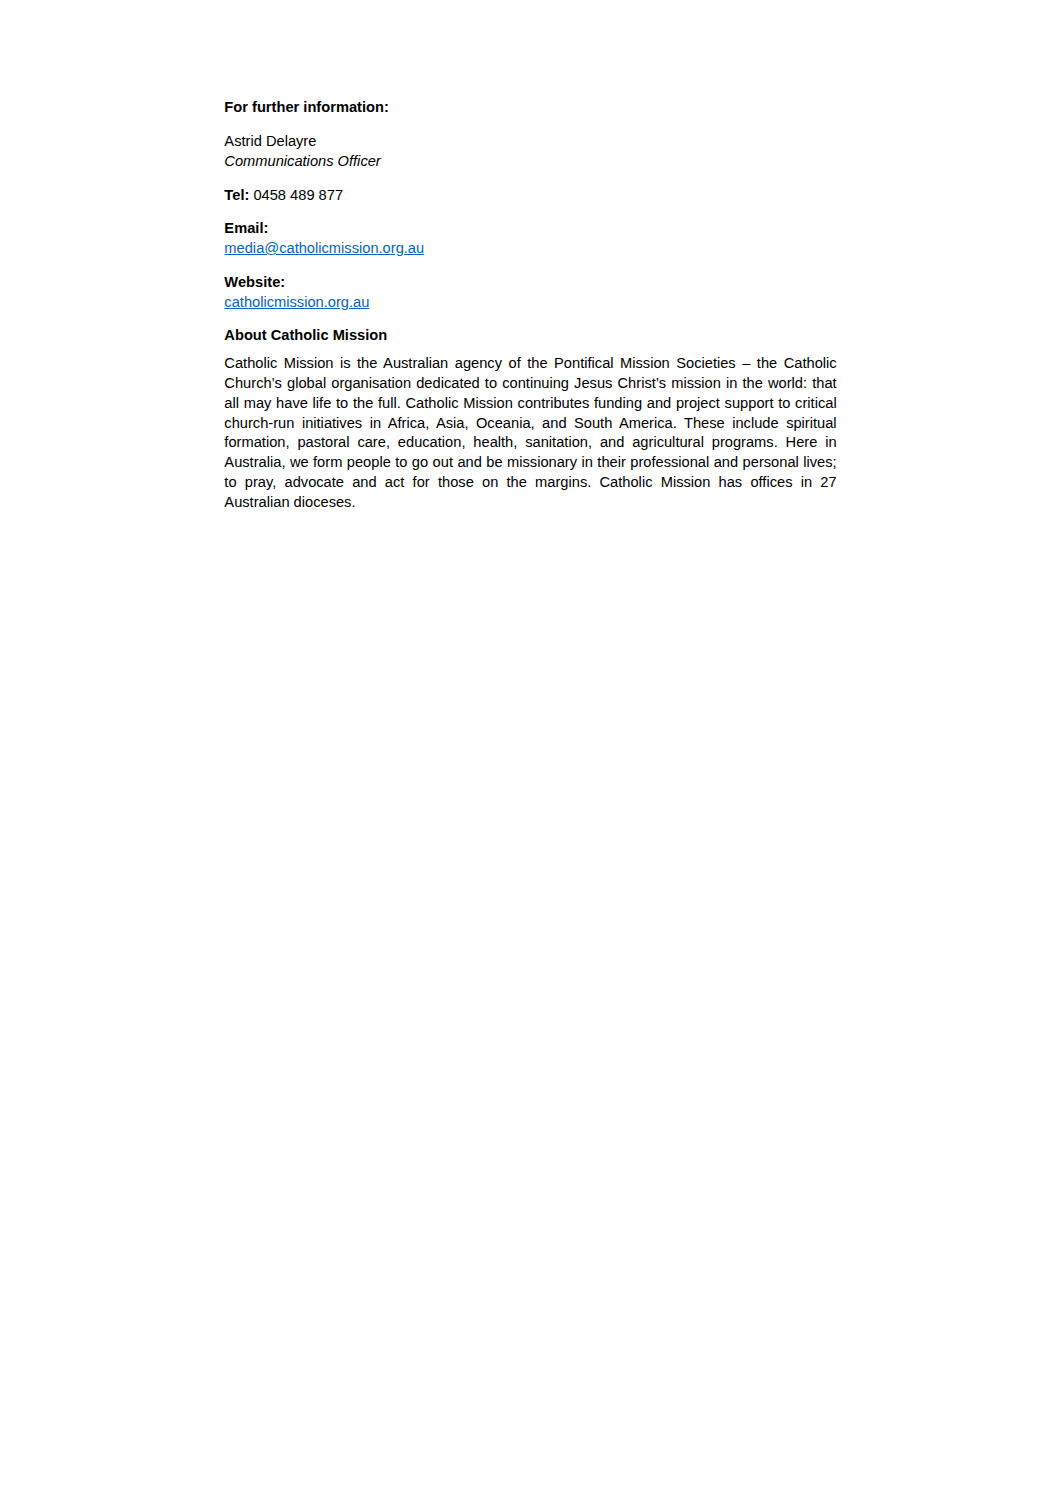For further information:
Astrid Delayre
Communications Officer
Tel: 0458 489 877
Email:
media@catholicmission.org.au
Website:
catholicmission.org.au
About Catholic Mission
Catholic Mission is the Australian agency of the Pontifical Mission Societies – the Catholic Church’s global organisation dedicated to continuing Jesus Christ’s mission in the world: that all may have life to the full. Catholic Mission contributes funding and project support to critical church-run initiatives in Africa, Asia, Oceania, and South America. These include spiritual formation, pastoral care, education, health, sanitation, and agricultural programs. Here in Australia, we form people to go out and be missionary in their professional and personal lives; to pray, advocate and act for those on the margins. Catholic Mission has offices in 27 Australian dioceses.